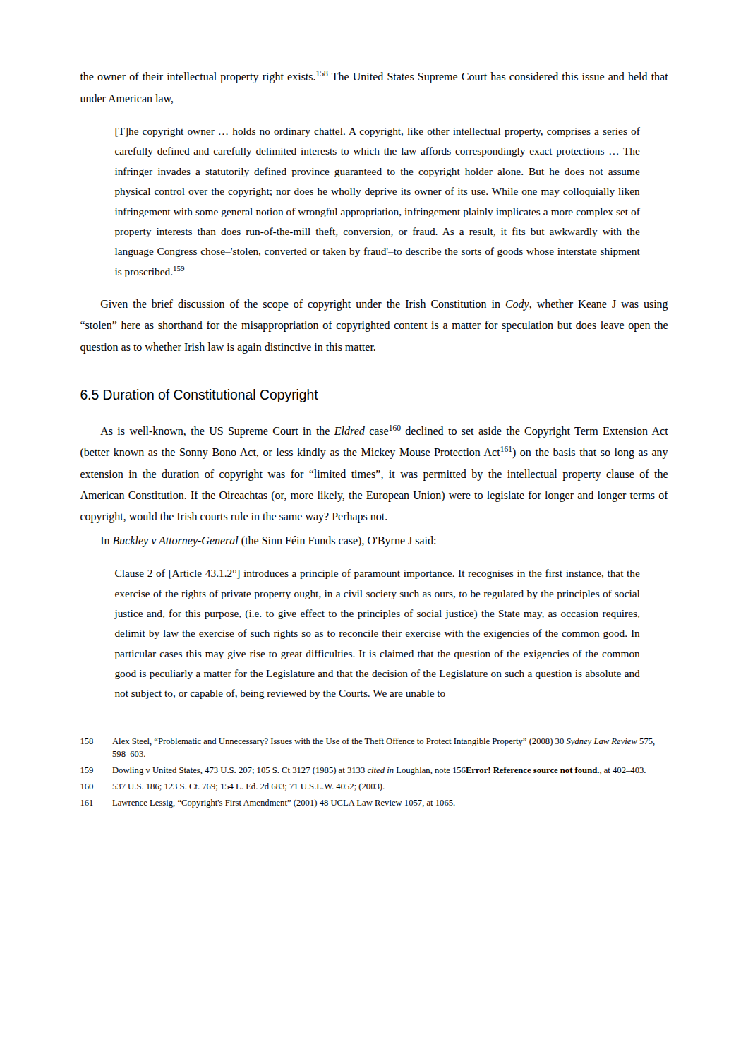the owner of their intellectual property right exists.158 The United States Supreme Court has considered this issue and held that under American law,
[T]he copyright owner … holds no ordinary chattel. A copyright, like other intellectual property, comprises a series of carefully defined and carefully delimited interests to which the law affords correspondingly exact protections … The infringer invades a statutorily defined province guaranteed to the copyright holder alone. But he does not assume physical control over the copyright; nor does he wholly deprive its owner of its use. While one may colloquially liken infringement with some general notion of wrongful appropriation, infringement plainly implicates a more complex set of property interests than does run-of-the-mill theft, conversion, or fraud. As a result, it fits but awkwardly with the language Congress chose–'stolen, converted or taken by fraud'–to describe the sorts of goods whose interstate shipment is proscribed.159
Given the brief discussion of the scope of copyright under the Irish Constitution in Cody, whether Keane J was using “stolen” here as shorthand for the misappropriation of copyrighted content is a matter for speculation but does leave open the question as to whether Irish law is again distinctive in this matter.
6.5 Duration of Constitutional Copyright
As is well-known, the US Supreme Court in the Eldred case160 declined to set aside the Copyright Term Extension Act (better known as the Sonny Bono Act, or less kindly as the Mickey Mouse Protection Act161) on the basis that so long as any extension in the duration of copyright was for “limited times”, it was permitted by the intellectual property clause of the American Constitution. If the Oireachtas (or, more likely, the European Union) were to legislate for longer and longer terms of copyright, would the Irish courts rule in the same way? Perhaps not.
In Buckley v Attorney-General (the Sinn Féin Funds case), O'Byrne J said:
Clause 2 of [Article 43.1.2°] introduces a principle of paramount importance. It recognises in the first instance, that the exercise of the rights of private property ought, in a civil society such as ours, to be regulated by the principles of social justice and, for this purpose, (i.e. to give effect to the principles of social justice) the State may, as occasion requires, delimit by law the exercise of such rights so as to reconcile their exercise with the exigencies of the common good. In particular cases this may give rise to great difficulties. It is claimed that the question of the exigencies of the common good is peculiarly a matter for the Legislature and that the decision of the Legislature on such a question is absolute and not subject to, or capable of, being reviewed by the Courts. We are unable to
158 Alex Steel, “Problematic and Unnecessary? Issues with the Use of the Theft Offence to Protect Intangible Property” (2008) 30 Sydney Law Review 575, 598–603.
159 Dowling v United States, 473 U.S. 207; 105 S. Ct 3127 (1985) at 3133 cited in Loughlan, note 156Error! Reference source not found., at 402–403.
160537 U.S. 186; 123 S. Ct. 769; 154 L. Ed. 2d 683; 71 U.S.L.W. 4052; (2003).
161 Lawrence Lessig, “Copyright's First Amendment” (2001) 48 UCLA Law Review 1057, at 1065.